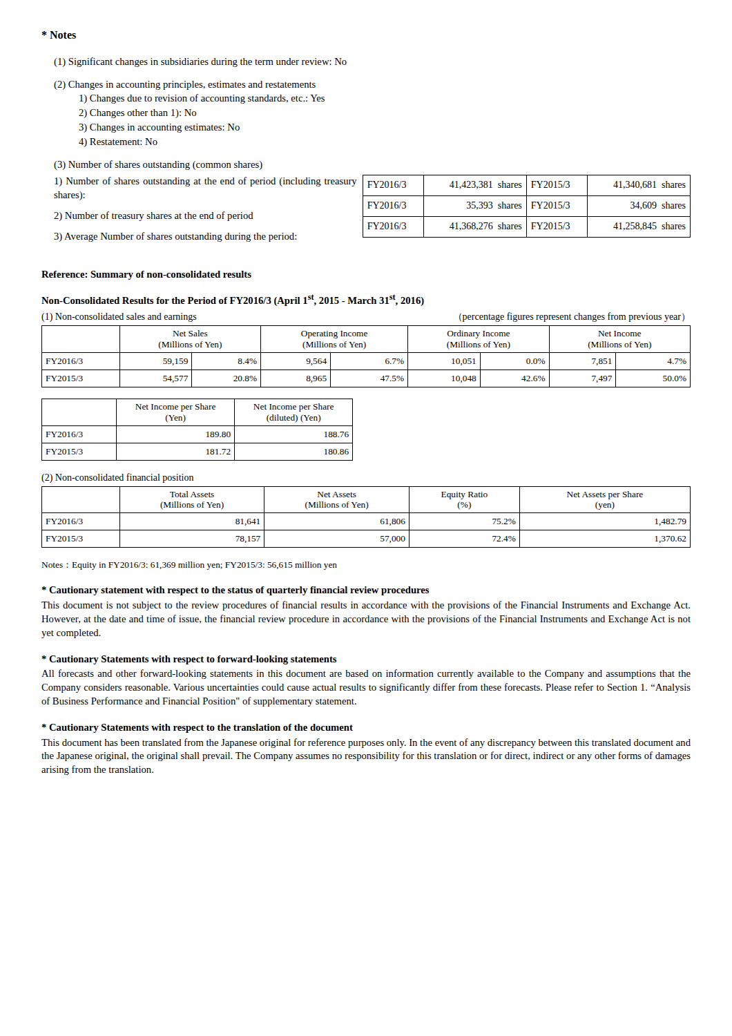* Notes
(1) Significant changes in subsidiaries during the term under review: No
(2) Changes in accounting principles, estimates and restatements
1) Changes due to revision of accounting standards, etc.: Yes
2) Changes other than 1): No
3) Changes in accounting estimates: No
4) Restatement: No
(3) Number of shares outstanding (common shares)
1) Number of shares outstanding at the end of period (including treasury shares):
2) Number of treasury shares at the end of period
3) Average Number of shares outstanding during the period:
| FY2016/3 | 41,423,381 shares | FY2015/3 | 41,340,681 shares |
| FY2016/3 | 35,393 shares | FY2015/3 | 34,609 shares |
| FY2016/3 | 41,368,276 shares | FY2015/3 | 41,258,845 shares |
Reference: Summary of non-consolidated results
Non-Consolidated Results for the Period of FY2016/3 (April 1st, 2015 - March 31st, 2016)
(1) Non-consolidated sales and earnings （percentage figures represent changes from previous year）
| | Net Sales (Millions of Yen) | Operating Income (Millions of Yen) | Ordinary Income (Millions of Yen) | Net Income (Millions of Yen) |
| --- | --- | --- | --- | --- |
| FY2016/3 | 59,159 | 8.4% | 9,564 | 6.7% | 10,051 | 0.0% | 7,851 | 4.7% |
| FY2015/3 | 54,577 | 20.8% | 8,965 | 47.5% | 10,048 | 42.6% | 7,497 | 50.0% |
| | Net Income per Share (Yen) | Net Income per Share (diluted) (Yen) |
| --- | --- | --- |
| FY2016/3 | 189.80 | 188.76 |
| FY2015/3 | 181.72 | 180.86 |
(2) Non-consolidated financial position
| | Total Assets (Millions of Yen) | Net Assets (Millions of Yen) | Equity Ratio (%) | Net Assets per Share (yen) |
| --- | --- | --- | --- | --- |
| FY2016/3 | 81,641 | 61,806 | 75.2% | 1,482.79 |
| FY2015/3 | 78,157 | 57,000 | 72.4% | 1,370.62 |
Notes：Equity in FY2016/3: 61,369 million yen; FY2015/3: 56,615 million yen
* Cautionary statement with respect to the status of quarterly financial review procedures
This document is not subject to the review procedures of financial results in accordance with the provisions of the Financial Instruments and Exchange Act. However, at the date and time of issue, the financial review procedure in accordance with the provisions of the Financial Instruments and Exchange Act is not yet completed.
* Cautionary Statements with respect to forward-looking statements
All forecasts and other forward-looking statements in this document are based on information currently available to the Company and assumptions that the Company considers reasonable. Various uncertainties could cause actual results to significantly differ from these forecasts. Please refer to Section 1. “Analysis of Business Performance and Financial Position" of supplementary statement.
* Cautionary Statements with respect to the translation of the document
This document has been translated from the Japanese original for reference purposes only. In the event of any discrepancy between this translated document and the Japanese original, the original shall prevail. The Company assumes no responsibility for this translation or for direct, indirect or any other forms of damages arising from the translation.